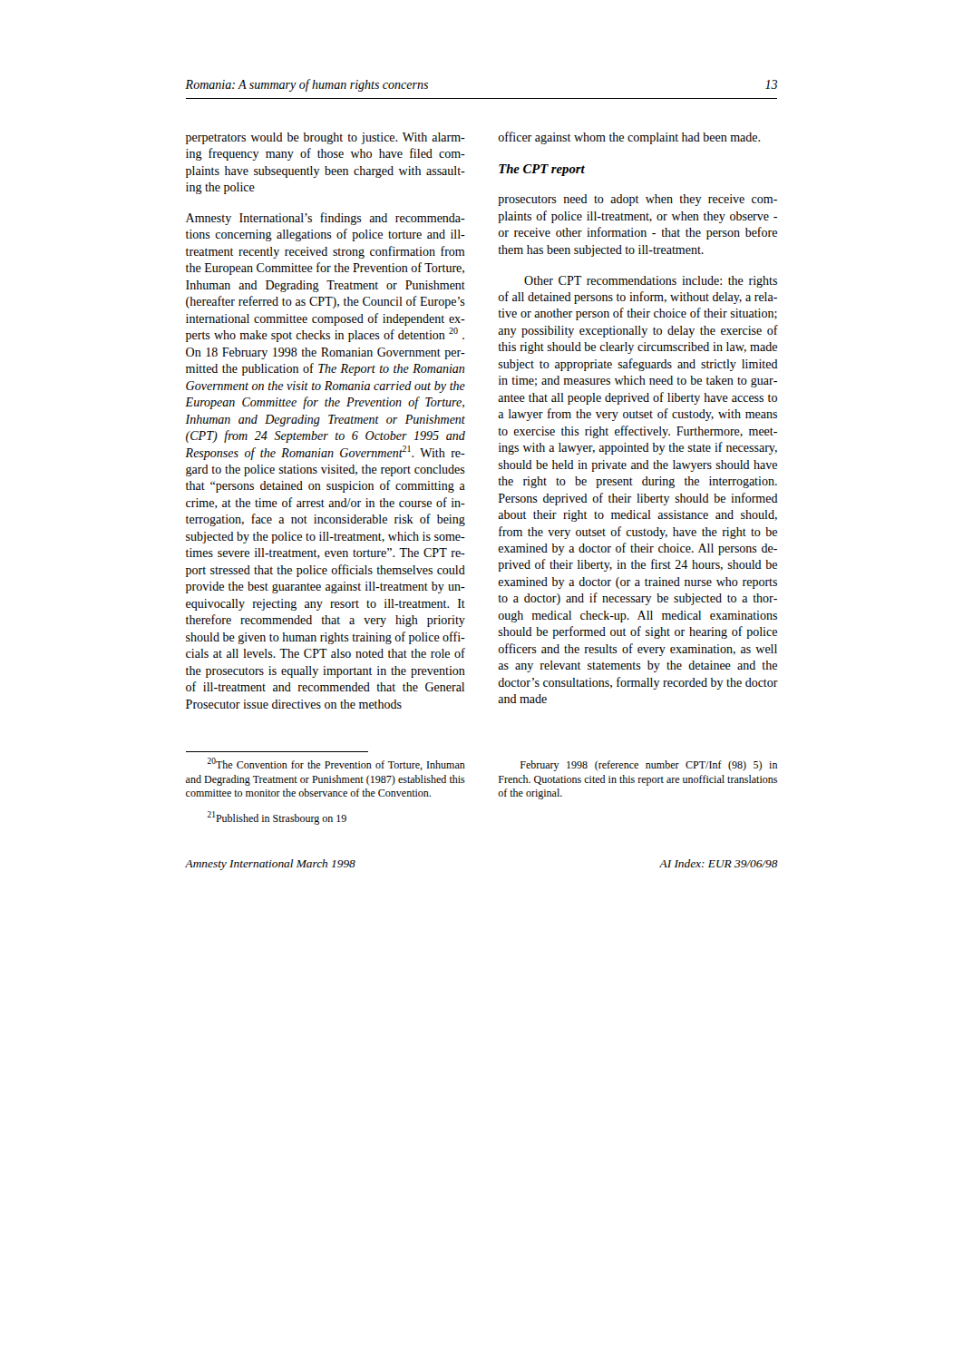Romania: A summary of human rights concerns 13
perpetrators would be brought to justice. With alarming frequency many of those who have filed complaints have subsequently been charged with assaulting the police
Amnesty International’s findings and recommendations concerning allegations of police torture and ill-treatment recently received strong confirmation from the European Committee for the Prevention of Torture, Inhuman and Degrading Treatment or Punishment (hereafter referred to as CPT), the Council of Europe’s international committee composed of independent experts who make spot checks in places of detention 20 . On 18 February 1998 the Romanian Government permitted the publication of The Report to the Romanian Government on the visit to Romania carried out by the European Committee for the Prevention of Torture, Inhuman and Degrading Treatment or Punishment (CPT) from 24 September to 6 October 1995 and Responses of the Romanian Government 21. With regard to the police stations visited, the report concludes that “persons detained on suspicion of committing a crime, at the time of arrest and/or in the course of interrogation, face a not inconsiderable risk of being subjected by the police to ill-treatment, which is sometimes severe ill-treatment, even torture”. The CPT report stressed that the police officials themselves could provide the best guarantee against ill-treatment by unequivocally rejecting any resort to ill-treatment. It therefore recommended that a very high priority should be given to human rights training of police officials at all levels. The CPT also noted that the role of the prosecutors is equally important in the prevention of ill-treatment and recommended that the General Prosecutor issue directives on the methods
officer against whom the complaint had been made.
The CPT report
prosecutors need to adopt when they receive complaints of police ill-treatment, or when they observe - or receive other information - that the person before them has been subjected to ill-treatment.
Other CPT recommendations include: the rights of all detained persons to inform, without delay, a relative or another person of their choice of their situation; any possibility exceptionally to delay the exercise of this right should be clearly circumscribed in law, made subject to appropriate safeguards and strictly limited in time; and measures which need to be taken to guarantee that all people deprived of liberty have access to a lawyer from the very outset of custody, with means to exercise this right effectively. Furthermore, meetings with a lawyer, appointed by the state if necessary, should be held in private and the lawyers should have the right to be present during the interrogation. Persons deprived of their liberty should be informed about their right to medical assistance and should, from the very outset of custody, have the right to be examined by a doctor of their choice. All persons deprived of their liberty, in the first 24 hours, should be examined by a doctor (or a trained nurse who reports to a doctor) and if necessary be subjected to a thorough medical check-up. All medical examinations should be performed out of sight or hearing of police officers and the results of every examination, as well as any relevant statements by the detainee and the doctor’s consultations, formally recorded by the doctor and made
20 The Convention for the Prevention of Torture, Inhuman and Degrading Treatment or Punishment (1987) established this committee to monitor the observance of the Convention.
21 Published in Strasbourg on 19
February 1998 (reference number CPT/Inf (98) 5) in French. Quotations cited in this report are unofficial translations of the original.
Amnesty International March 1998 AI Index: EUR 39/06/98